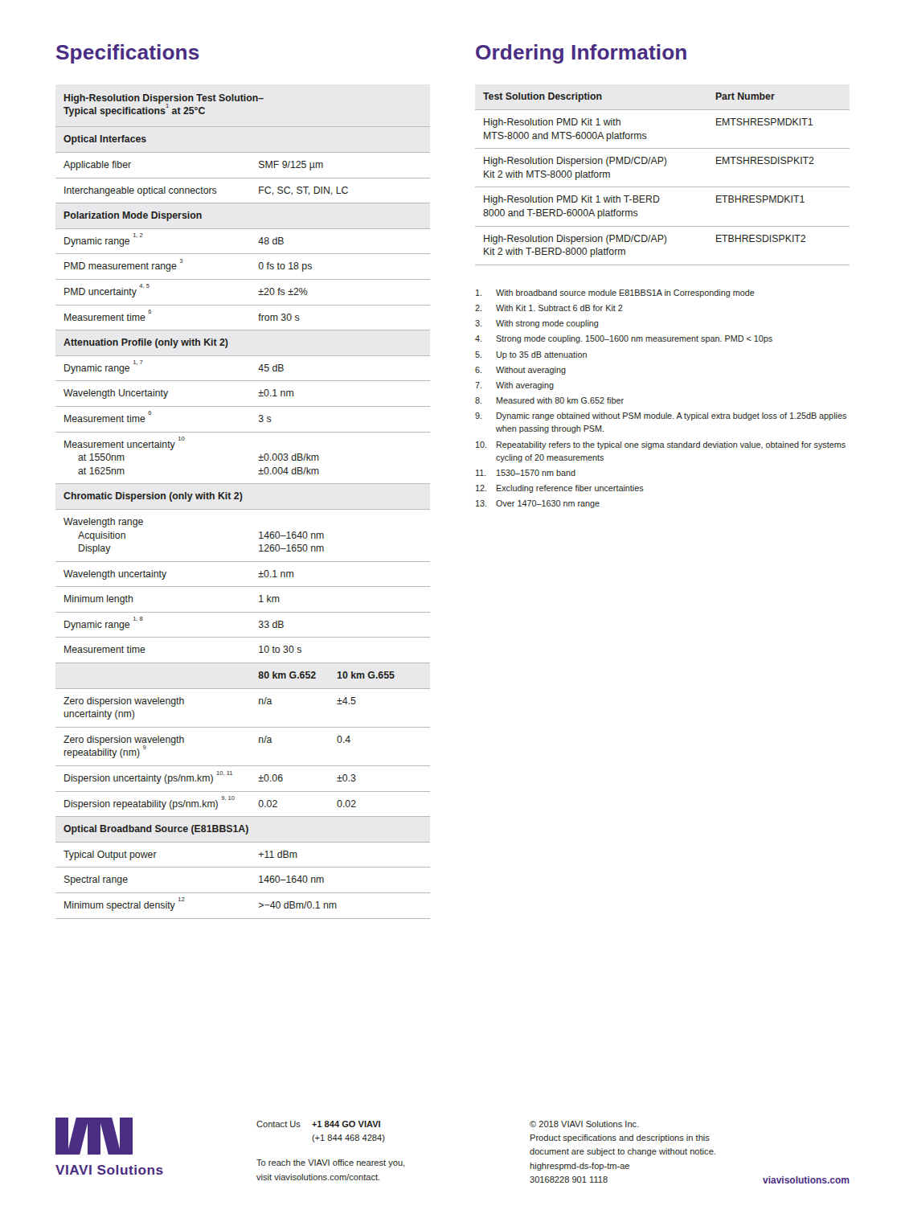Specifications
| High-Resolution Dispersion Test Solution– Typical specifications 1 at 25°C |
| --- |
| Optical Interfaces |
| Applicable fiber | SMF 9/125 µm |
| Interchangeable optical connectors | FC, SC, ST, DIN, LC |
| Polarization Mode Dispersion |
| Dynamic range 1, 2 | 48 dB |
| PMD measurement range 3 | 0 fs to 18 ps |
| PMD uncertainty 4, 5 | ±20 fs ±2% |
| Measurement time 6 | from 30 s |
| Attenuation Profile (only with Kit 2) |
| Dynamic range 1, 7 | 45 dB |
| Wavelength Uncertainty | ±0.1 nm |
| Measurement time 6 | 3 s |
| Measurement uncertainty 10 at 1550nm at 1625nm | ±0.003 dB/km ±0.004 dB/km |
| Chromatic Dispersion (only with Kit 2) |
| Wavelength range Acquisition Display | 1460–1640 nm 1260–1650 nm |
| Wavelength uncertainty | ±0.1 nm |
| Minimum length | 1 km |
| Dynamic range 1, 8 | 33 dB |
| Measurement time | 10 to 30 s |
| | 80 km G.652 10 km G.655 |
| Zero dispersion wavelength uncertainty (nm) | n/a ±4.5 |
| Zero dispersion wavelength repeatability (nm) 9 | n/a 0.4 |
| Dispersion uncertainty (ps/nm.km) 10, 11 | ±0.06 ±0.3 |
| Dispersion repeatability (ps/nm.km) 9, 10 | 0.02 0.02 |
| Optical Broadband Source (E81BBS1A) |
| Typical Output power | +11 dBm |
| Spectral range | 1460–1640 nm |
| Minimum spectral density 12 | >−40 dBm/0.1 nm |
Ordering Information
| Test Solution Description | Part Number |
| --- | --- |
| High-Resolution PMD Kit 1 with MTS-8000 and MTS-6000A platforms | EMTSHRESPMDKIT1 |
| High-Resolution Dispersion (PMD/CD/AP) Kit 2 with MTS-8000 platform | EMTSHRESDISPKIT2 |
| High-Resolution PMD Kit 1 with T-BERD 8000 and T-BERD-6000A platforms | ETBHRESPMDKIT1 |
| High-Resolution Dispersion (PMD/CD/AP) Kit 2 with T-BERD-8000 platform | ETBHRESDISPKIT2 |
With broadband source module E81BBS1A in Corresponding mode
With Kit 1. Subtract 6 dB for Kit 2
With strong mode coupling
Strong mode coupling. 1500–1600 nm measurement span. PMD < 10ps
Up to 35 dB attenuation
Without averaging
With averaging
Measured with 80 km G.652 fiber
Dynamic range obtained without PSM module. A typical extra budget loss of 1.25dB applies when passing through PSM.
Repeatability refers to the typical one sigma standard deviation value, obtained for systems cycling of 20 measurements
1530–1570 nm band
Excluding reference fiber uncertainties
Over 1470–1630 nm range
VIAVI Solutions
Contact Us
+1 844 GO VIAVI
(+1 844 468 4284)
To reach the VIAVI office nearest you,
visit viavisolutions.com/contact.
© 2018 VIAVI Solutions Inc.
Product specifications and descriptions in this
document are subject to change without notice.
highrespmd-ds-fop-tm-ae
30168228 901 1118
viavisolutions.com